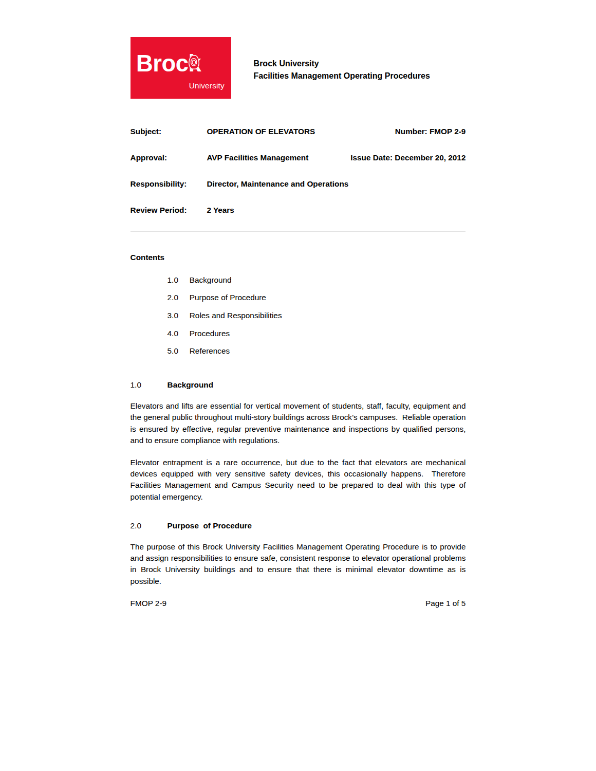Brock University
Brock University
Facilities Management Operating Procedures
Subject: OPERATION OF ELEVATORS Number: FMOP 2-9
Approval: AVP Facilities Management Issue Date: December 20, 2012
Responsibility: Director, Maintenance and Operations
Review Period: 2 Years
Contents
1.0 Background
2.0 Purpose of Procedure
3.0 Roles and Responsibilities
4.0 Procedures
5.0 References
1.0 Background
Elevators and lifts are essential for vertical movement of students, staff, faculty, equipment and the general public throughout multi-story buildings across Brock’s campuses. Reliable operation is ensured by effective, regular preventive maintenance and inspections by qualified persons, and to ensure compliance with regulations.
Elevator entrapment is a rare occurrence, but due to the fact that elevators are mechanical devices equipped with very sensitive safety devices, this occasionally happens. Therefore Facilities Management and Campus Security need to be prepared to deal with this type of potential emergency.
2.0 Purpose of Procedure
The purpose of this Brock University Facilities Management Operating Procedure is to provide and assign responsibilities to ensure safe, consistent response to elevator operational problems in Brock University buildings and to ensure that there is minimal elevator downtime as is possible.
FMOP 2-9 Page 1 of 5